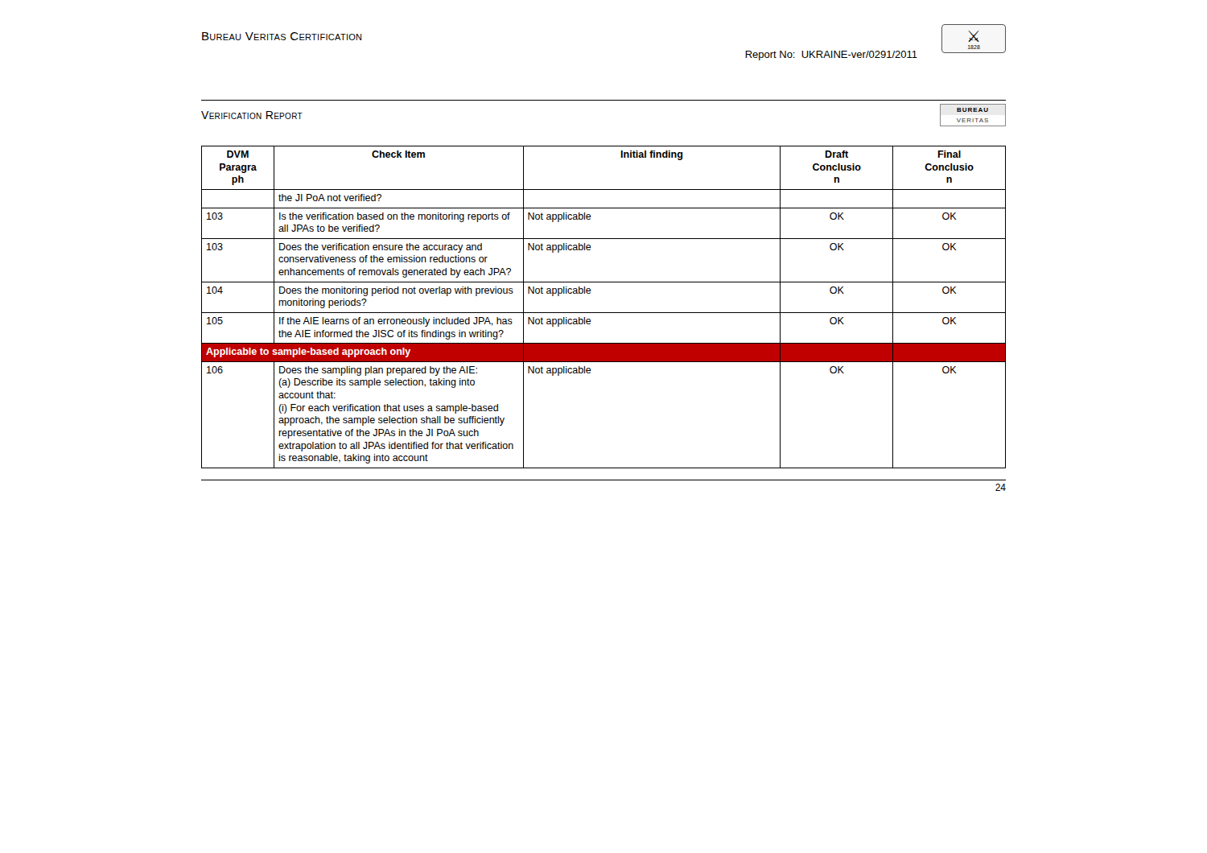Bureau Veritas Certification
Report No: UKRAINE-ver/0291/2011
⚔
1828
Verification Report
BUREAU
VERITAS
| DVM Paragra ph | Check Item | Initial finding | Draft Conclusio n | Final Conclusio n |
| --- | --- | --- | --- | --- |
| | the JI PoA not verified? | | | |
| 103 | Is the verification based on the monitoring reports of all JPAs to be verified? | Not applicable | OK | OK |
| 103 | Does the verification ensure the accuracy and conservativeness of the emission reductions or enhancements of removals generated by each JPA? | Not applicable | OK | OK |
| 104 | Does the monitoring period not overlap with previous monitoring periods? | Not applicable | OK | OK |
| 105 | If the AIE learns of an erroneously included JPA, has the AIE informed the JISC of its findings in writing? | Not applicable | OK | OK |
| Applicable to sample-based approach only | | | |
| 106 | Does the sampling plan prepared by the AIE: (a) Describe its sample selection, taking into account that: (i) For each verification that uses a sample-based approach, the sample selection shall be sufficiently representative of the JPAs in the JI PoA such extrapolation to all JPAs identified for that verification is reasonable, taking into account | Not applicable | OK | OK |
24